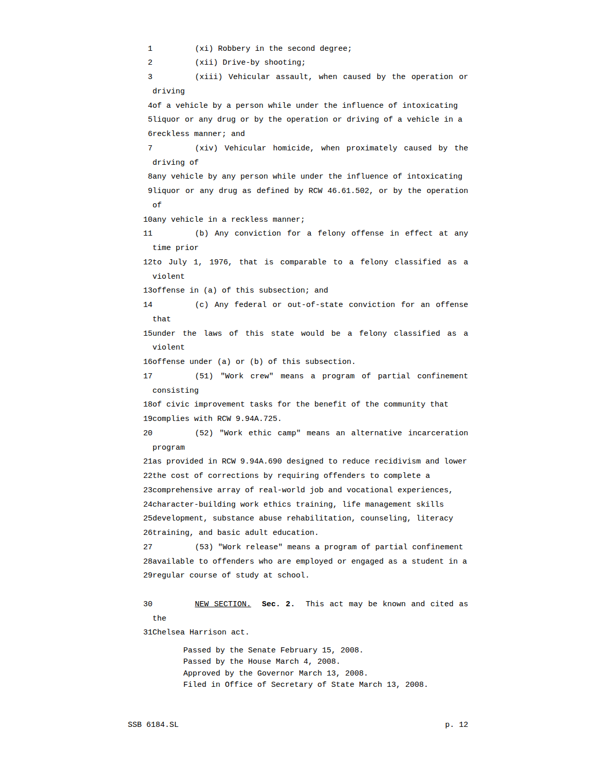| 1 | (xi) Robbery in the second degree; |
| 2 | (xii) Drive-by shooting; |
| 3 | (xiii) Vehicular assault, when caused by the operation or driving |
| 4 | of a vehicle by a person while under the influence of intoxicating |
| 5 | liquor or any drug or by the operation or driving of a vehicle in a |
| 6 | reckless manner; and |
| 7 | (xiv) Vehicular homicide, when proximately caused by the driving of |
| 8 | any vehicle by any person while under the influence of intoxicating |
| 9 | liquor or any drug as defined by RCW 46.61.502, or by the operation of |
| 10 | any vehicle in a reckless manner; |
| 11 | (b) Any conviction for a felony offense in effect at any time prior |
| 12 | to July 1, 1976, that is comparable to a felony classified as a violent |
| 13 | offense in (a) of this subsection; and |
| 14 | (c) Any federal or out-of-state conviction for an offense that |
| 15 | under the laws of this state would be a felony classified as a violent |
| 16 | offense under (a) or (b) of this subsection. |
| 17 | (51) "Work crew" means a program of partial confinement consisting |
| 18 | of civic improvement tasks for the benefit of the community that |
| 19 | complies with RCW 9.94A.725. |
| 20 | (52) "Work ethic camp" means an alternative incarceration program |
| 21 | as provided in RCW 9.94A.690 designed to reduce recidivism and lower |
| 22 | the cost of corrections by requiring offenders to complete a |
| 23 | comprehensive array of real-world job and vocational experiences, |
| 24 | character-building work ethics training, life management skills |
| 25 | development, substance abuse rehabilitation, counseling, literacy |
| 26 | training, and basic adult education. |
| 27 | (53) "Work release" means a program of partial confinement |
| 28 | available to offenders who are employed or engaged as a student in a |
| 29 | regular course of study at school. |
| 30 | NEW SECTION. Sec. 2. This act may be known and cited as the |
| 31 | Chelsea Harrison act. |
Passed by the Senate February 15, 2008. Passed by the House March 4, 2008. Approved by the Governor March 13, 2008. Filed in Office of Secretary of State March 13, 2008.
SSB 6184.SL
p. 12